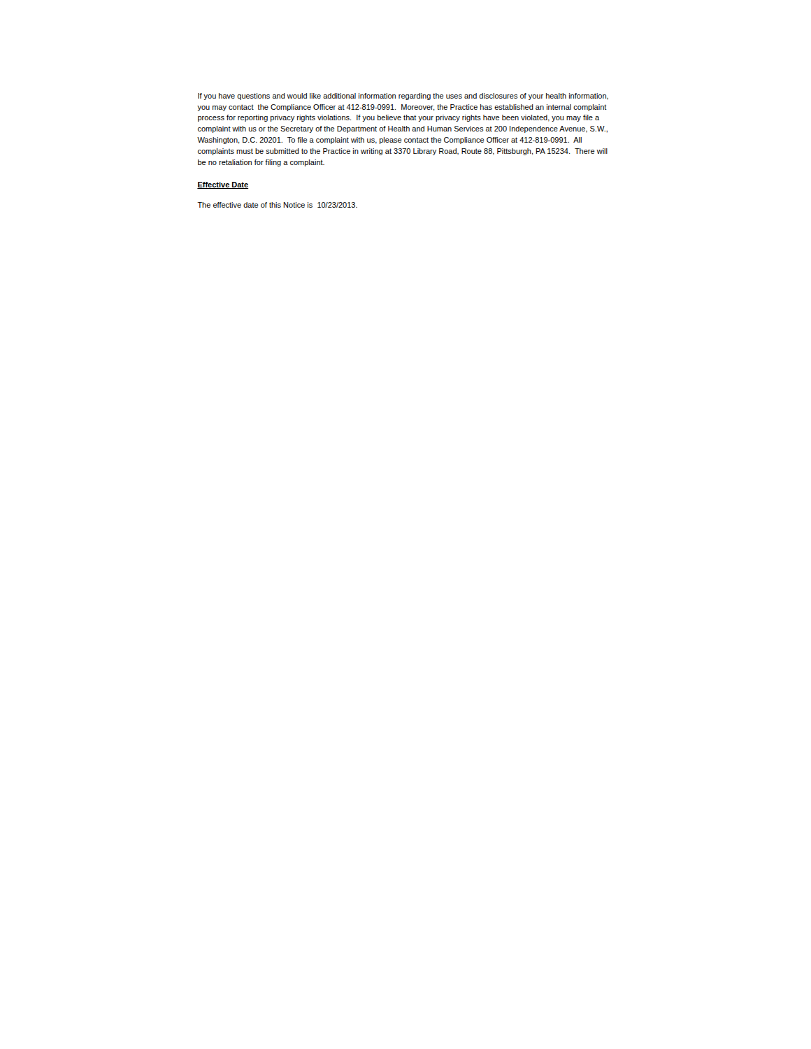If you have questions and would like additional information regarding the uses and disclosures of your health information, you may contact the Compliance Officer at 412-819-0991. Moreover, the Practice has established an internal complaint process for reporting privacy rights violations. If you believe that your privacy rights have been violated, you may file a complaint with us or the Secretary of the Department of Health and Human Services at 200 Independence Avenue, S.W., Washington, D.C. 20201. To file a complaint with us, please contact the Compliance Officer at 412-819-0991. All complaints must be submitted to the Practice in writing at 3370 Library Road, Route 88, Pittsburgh, PA 15234. There will be no retaliation for filing a complaint.
Effective Date
The effective date of this Notice is 10/23/2013.